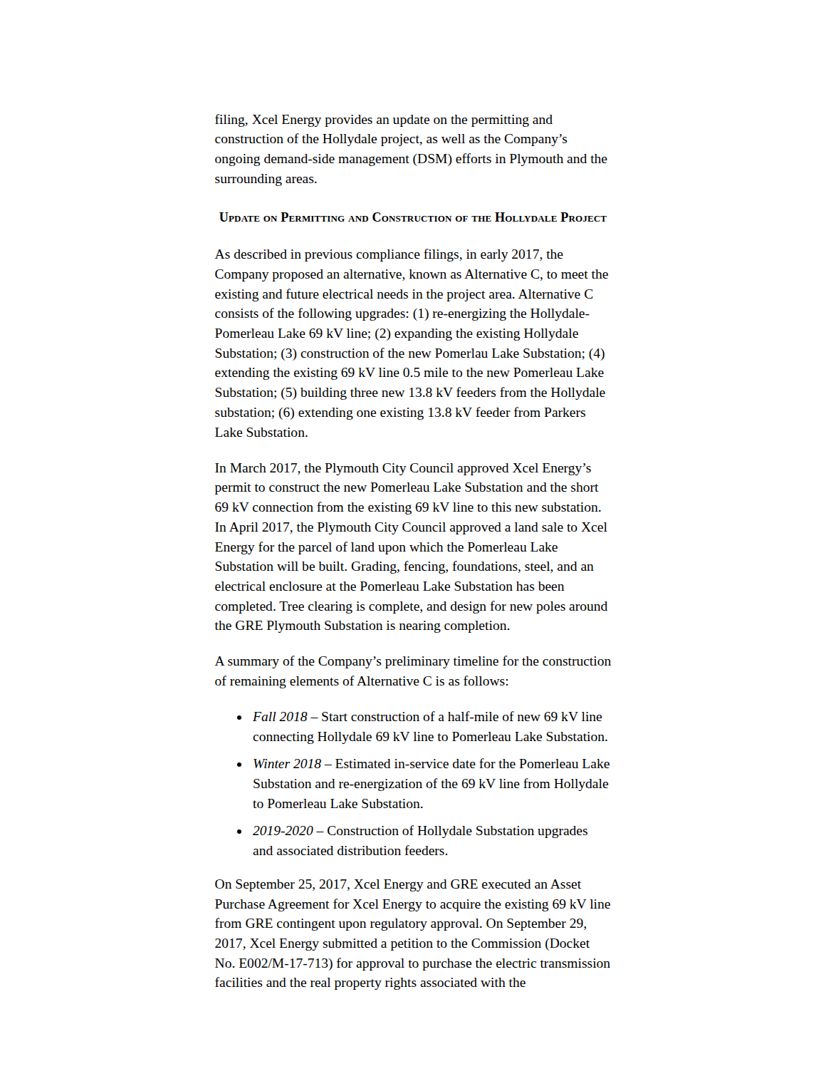filing, Xcel Energy provides an update on the permitting and construction of the Hollydale project, as well as the Company’s ongoing demand-side management (DSM) efforts in Plymouth and the surrounding areas.
Update on Permitting and Construction of the Hollydale Project
As described in previous compliance filings, in early 2017, the Company proposed an alternative, known as Alternative C, to meet the existing and future electrical needs in the project area. Alternative C consists of the following upgrades: (1) re-energizing the Hollydale-Pomerleau Lake 69 kV line; (2) expanding the existing Hollydale Substation; (3) construction of the new Pomerlau Lake Substation; (4) extending the existing 69 kV line 0.5 mile to the new Pomerleau Lake Substation; (5) building three new 13.8 kV feeders from the Hollydale substation; (6) extending one existing 13.8 kV feeder from Parkers Lake Substation.
In March 2017, the Plymouth City Council approved Xcel Energy’s permit to construct the new Pomerleau Lake Substation and the short 69 kV connection from the existing 69 kV line to this new substation. In April 2017, the Plymouth City Council approved a land sale to Xcel Energy for the parcel of land upon which the Pomerleau Lake Substation will be built. Grading, fencing, foundations, steel, and an electrical enclosure at the Pomerleau Lake Substation has been completed. Tree clearing is complete, and design for new poles around the GRE Plymouth Substation is nearing completion.
A summary of the Company’s preliminary timeline for the construction of remaining elements of Alternative C is as follows:
Fall 2018 – Start construction of a half-mile of new 69 kV line connecting Hollydale 69 kV line to Pomerleau Lake Substation.
Winter 2018 – Estimated in-service date for the Pomerleau Lake Substation and re-energization of the 69 kV line from Hollydale to Pomerleau Lake Substation.
2019-2020 – Construction of Hollydale Substation upgrades and associated distribution feeders.
On September 25, 2017, Xcel Energy and GRE executed an Asset Purchase Agreement for Xcel Energy to acquire the existing 69 kV line from GRE contingent upon regulatory approval. On September 29, 2017, Xcel Energy submitted a petition to the Commission (Docket No. E002/M-17-713) for approval to purchase the electric transmission facilities and the real property rights associated with the